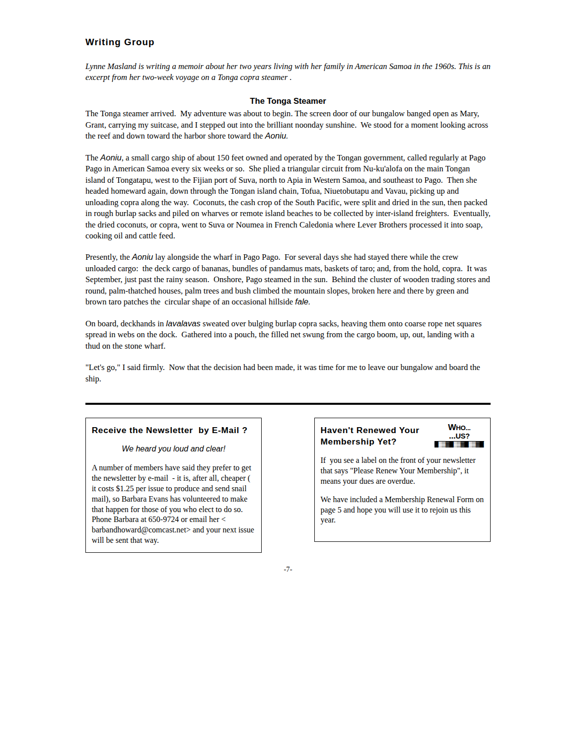Writing Group
Lynne Masland is writing a memoir about her two years living with her family in American Samoa in the 1960s. This is an excerpt from her two-week voyage on a Tonga copra steamer .
The Tonga Steamer
The Tonga steamer arrived. My adventure was about to begin. The screen door of our bungalow banged open as Mary, Grant, carrying my suitcase, and I stepped out into the brilliant noonday sunshine. We stood for a moment looking across the reef and down toward the harbor shore toward the Aoniu.
The Aoniu, a small cargo ship of about 150 feet owned and operated by the Tongan government, called regularly at Pago Pago in American Samoa every six weeks or so. She plied a triangular circuit from Nu-ku'alofa on the main Tongan island of Tongatapu, west to the Fijian port of Suva, north to Apia in Western Samoa, and southeast to Pago. Then she headed homeward again, down through the Tongan island chain, Tofua, Niuetobutapu and Vavau, picking up and unloading copra along the way. Coconuts, the cash crop of the South Pacific, were split and dried in the sun, then packed in rough burlap sacks and piled on wharves or remote island beaches to be collected by inter-island freighters. Eventually, the dried coconuts, or copra, went to Suva or Noumea in French Caledonia where Lever Brothers processed it into soap, cooking oil and cattle feed.
Presently, the Aoniu lay alongside the wharf in Pago Pago. For several days she had stayed there while the crew unloaded cargo: the deck cargo of bananas, bundles of pandamus mats, baskets of taro; and, from the hold, copra. It was September, just past the rainy season. Onshore, Pago steamed in the sun. Behind the cluster of wooden trading stores and round, palm-thatched houses, palm trees and bush climbed the mountain slopes, broken here and there by green and brown taro patches the circular shape of an occasional hillside fale.
On board, deckhands in lavalavas sweated over bulging burlap copra sacks, heaving them onto coarse rope net squares spread in webs on the dock. Gathered into a pouch, the filled net swung from the cargo boom, up, out, landing with a thud on the stone wharf.
"Let's go," I said firmly. Now that the decision had been made, it was time for me to leave our bungalow and board the ship.
Receive the Newsletter by E-Mail ?
We heard you loud and clear!
A number of members have said they prefer to get the newsletter by e-mail - it is, after all, cheaper ( it costs $1.25 per issue to produce and send snail mail), so Barbara Evans has volunteered to make that happen for those of you who elect to do so. Phone Barbara at 650-9724 or email her < barbandhoward@comcast.net> and your next issue will be sent that way.
WHO...
...US? █░▒▓█░▒▓█░▒▓█░▒▓█░▒▓█░▒▓█░▒▓█░▒▓█░▒▓█░▒▓█░▒▓█░▒▓
Haven't Renewed Your Membership Yet?
If you see a label on the front of your newsletter that says "Please Renew Your Membership", it means your dues are overdue.
We have included a Membership Renewal Form on page 5 and hope you will use it to rejoin us this year.
-7-